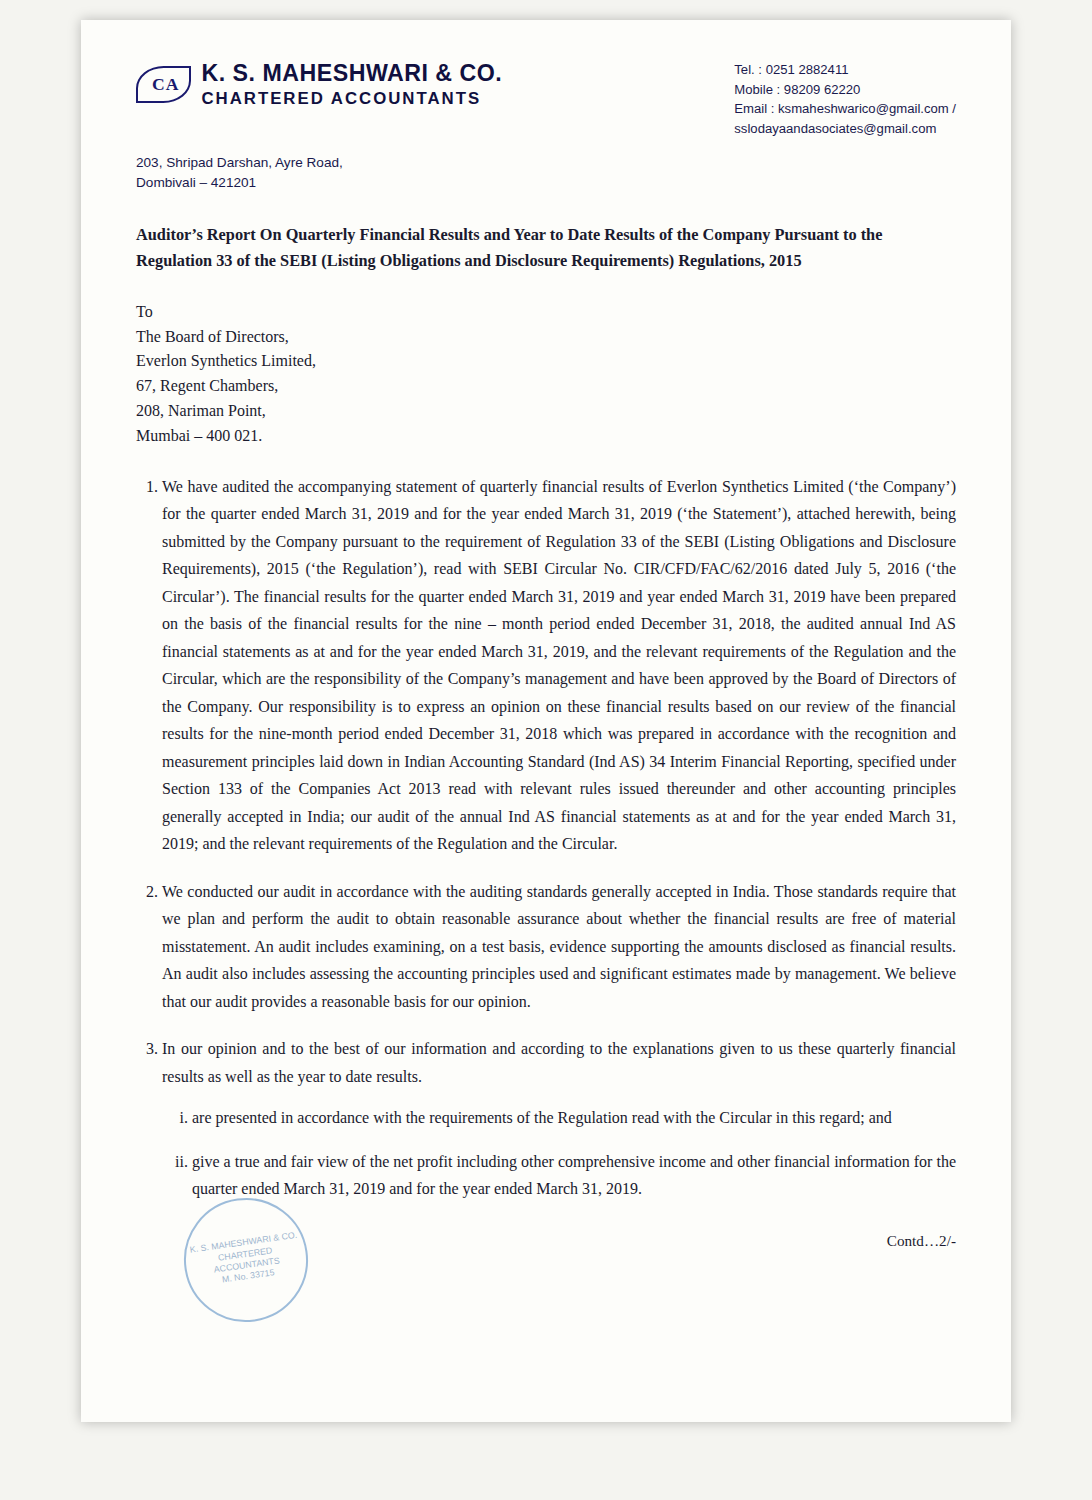CA
K. S. MAHESHWARI & CO.
CHARTERED ACCOUNTANTS
Tel. : 0251 2882411
Mobile : 98209 62220
Email : ksmaheshwarico@gmail.com /
sslodayaandasociates@gmail.com
203, Shripad Darshan, Ayre Road,
Dombivali – 421201
Auditor’s Report On Quarterly Financial Results and Year to Date Results of the Company Pursuant to the Regulation 33 of the SEBI (Listing Obligations and Disclosure Requirements) Regulations, 2015
To
The Board of Directors,
Everlon Synthetics Limited,
67, Regent Chambers,
208, Nariman Point,
Mumbai – 400 021.
We have audited the accompanying statement of quarterly financial results of Everlon Synthetics Limited (‘the Company’) for the quarter ended March 31, 2019 and for the year ended March 31, 2019 (‘the Statement’), attached herewith, being submitted by the Company pursuant to the requirement of Regulation 33 of the SEBI (Listing Obligations and Disclosure Requirements), 2015 (‘the Regulation’), read with SEBI Circular No. CIR/CFD/FAC/62/2016 dated July 5, 2016 (‘the Circular’). The financial results for the quarter ended March 31, 2019 and year ended March 31, 2019 have been prepared on the basis of the financial results for the nine – month period ended December 31, 2018, the audited annual Ind AS financial statements as at and for the year ended March 31, 2019, and the relevant requirements of the Regulation and the Circular, which are the responsibility of the Company’s management and have been approved by the Board of Directors of the Company. Our responsibility is to express an opinion on these financial results based on our review of the financial results for the nine-month period ended December 31, 2018 which was prepared in accordance with the recognition and measurement principles laid down in Indian Accounting Standard (Ind AS) 34 Interim Financial Reporting, specified under Section 133 of the Companies Act 2013 read with relevant rules issued thereunder and other accounting principles generally accepted in India; our audit of the annual Ind AS financial statements as at and for the year ended March 31, 2019; and the relevant requirements of the Regulation and the Circular.
We conducted our audit in accordance with the auditing standards generally accepted in India. Those standards require that we plan and perform the audit to obtain reasonable assurance about whether the financial results are free of material misstatement. An audit includes examining, on a test basis, evidence supporting the amounts disclosed as financial results. An audit also includes assessing the accounting principles used and significant estimates made by management. We believe that our audit provides a reasonable basis for our opinion.
In our opinion and to the best of our information and according to the explanations given to us these quarterly financial results as well as the year to date results.
are presented in accordance with the requirements of the Regulation read with the Circular in this regard; and
give a true and fair view of the net profit including other comprehensive income and other financial information for the quarter ended March 31, 2019 and for the year ended March 31, 2019.
K. S. MAHESHWARI & CO.
CHARTERED ACCOUNTANTS
M. No. 33715
Contd…2/-